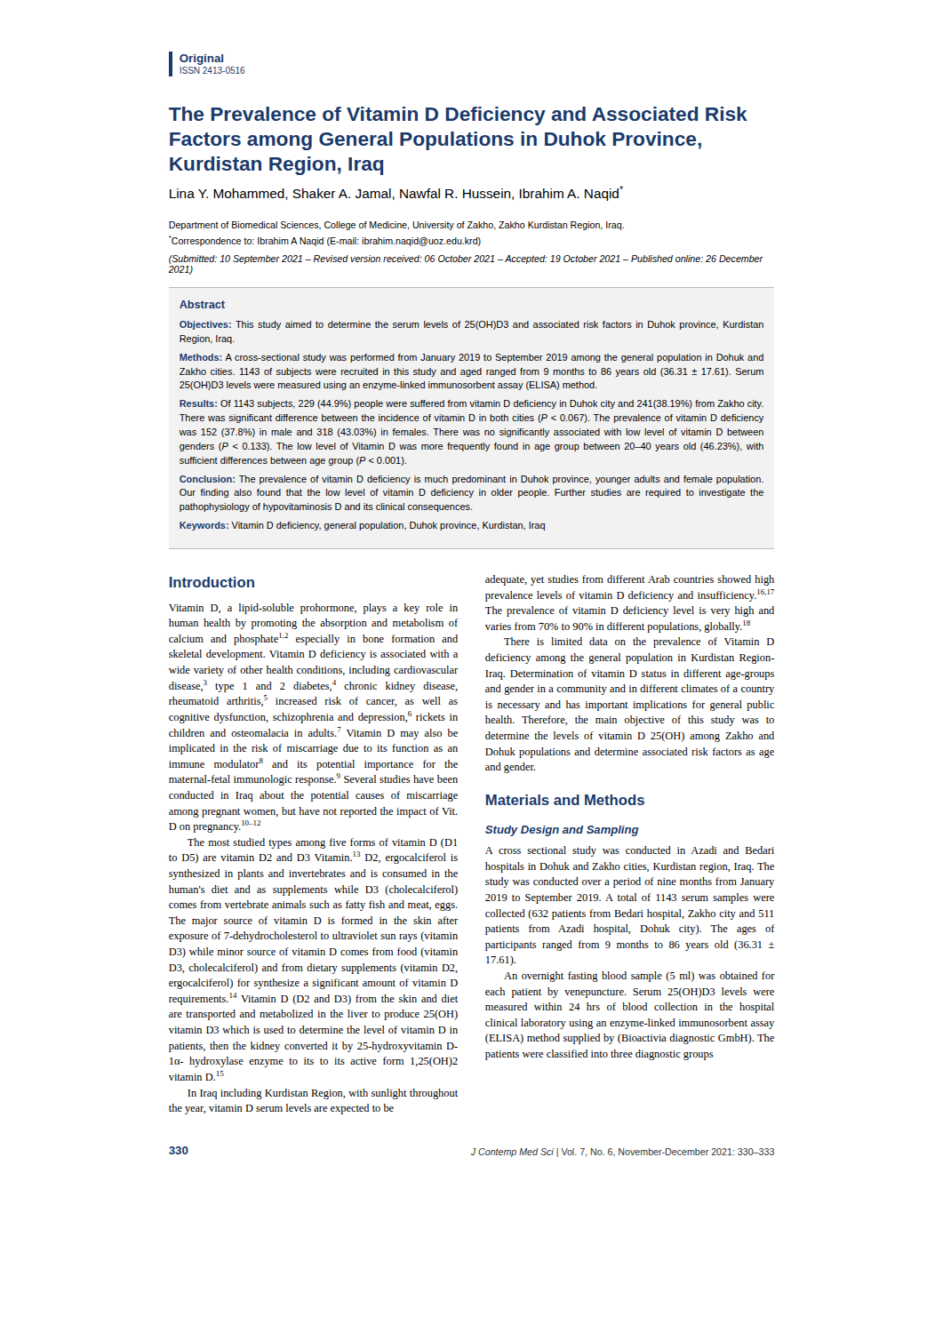Original
ISSN 2413-0516
The Prevalence of Vitamin D Deficiency and Associated Risk Factors among General Populations in Duhok Province, Kurdistan Region, Iraq
Lina Y. Mohammed, Shaker A. Jamal, Nawfal R. Hussein, Ibrahim A. Naqid*
Department of Biomedical Sciences, College of Medicine, University of Zakho, Zakho Kurdistan Region, Iraq.
*Correspondence to: Ibrahim A Naqid (E-mail: ibrahim.naqid@uoz.edu.krd)
(Submitted: 10 September 2021 – Revised version received: 06 October 2021 – Accepted: 19 October 2021 – Published online: 26 December 2021)
Abstract
Objectives: This study aimed to determine the serum levels of 25(OH)D3 and associated risk factors in Duhok province, Kurdistan Region, Iraq.
Methods: A cross-sectional study was performed from January 2019 to September 2019 among the general population in Dohuk and Zakho cities. 1143 of subjects were recruited in this study and aged ranged from 9 months to 86 years old (36.31 ± 17.61). Serum 25(OH)D3 levels were measured using an enzyme-linked immunosorbent assay (ELISA) method.
Results: Of 1143 subjects, 229 (44.9%) people were suffered from vitamin D deficiency in Duhok city and 241(38.19%) from Zakho city. There was significant difference between the incidence of vitamin D in both cities (P < 0.067). The prevalence of vitamin D deficiency was 152 (37.8%) in male and 318 (43.03%) in females. There was no significantly associated with low level of vitamin D between genders (P < 0.133). The low level of Vitamin D was more frequently found in age group between 20–40 years old (46.23%), with sufficient differences between age group (P < 0.001).
Conclusion: The prevalence of vitamin D deficiency is much predominant in Duhok province, younger adults and female population. Our finding also found that the low level of vitamin D deficiency in older people. Further studies are required to investigate the pathophysiology of hypovitaminosis D and its clinical consequences.
Keywords: Vitamin D deficiency, general population, Duhok province, Kurdistan, Iraq
Introduction
Vitamin D, a lipid-soluble prohormone, plays a key role in human health by promoting the absorption and metabolism of calcium and phosphate1,2 especially in bone formation and skeletal development. Vitamin D deficiency is associated with a wide variety of other health conditions, including cardiovascular disease,3 type 1 and 2 diabetes,4 chronic kidney disease, rheumatoid arthritis,5 increased risk of cancer, as well as cognitive dysfunction, schizophrenia and depression,6 rickets in children and osteomalacia in adults.7 Vitamin D may also be implicated in the risk of miscarriage due to its function as an immune modulator8 and its potential importance for the maternal-fetal immunologic response.9 Several studies have been conducted in Iraq about the potential causes of miscarriage among pregnant women, but have not reported the impact of Vit. D on pregnancy.10–12
The most studied types among five forms of vitamin D (D1 to D5) are vitamin D2 and D3 Vitamin.13 D2, ergocalciferol is synthesized in plants and invertebrates and is consumed in the human's diet and as supplements while D3 (cholecalciferol) comes from vertebrate animals such as fatty fish and meat, eggs. The major source of vitamin D is formed in the skin after exposure of 7-dehydrocholesterol to ultraviolet sun rays (vitamin D3) while minor source of vitamin D comes from food (vitamin D3, cholecalciferol) and from dietary supplements (vitamin D2, ergocalciferol) for synthesize a significant amount of vitamin D requirements.14 Vitamin D (D2 and D3) from the skin and diet are transported and metabolized in the liver to produce 25(OH) vitamin D3 which is used to determine the level of vitamin D in patients, then the kidney converted it by 25-hydroxyvitamin D-1α- hydroxylase enzyme to its to its active form 1,25(OH)2 vitamin D.15
In Iraq including Kurdistan Region, with sunlight throughout the year, vitamin D serum levels are expected to be
adequate, yet studies from different Arab countries showed high prevalence levels of vitamin D deficiency and insufficiency.16,17 The prevalence of vitamin D deficiency level is very high and varies from 70% to 90% in different populations, globally.18
There is limited data on the prevalence of Vitamin D deficiency among the general population in Kurdistan Region-Iraq. Determination of vitamin D status in different age-groups and gender in a community and in different climates of a country is necessary and has important implications for general public health. Therefore, the main objective of this study was to determine the levels of vitamin D 25(OH) among Zakho and Dohuk populations and determine associated risk factors as age and gender.
Materials and Methods
Study Design and Sampling
A cross sectional study was conducted in Azadi and Bedari hospitals in Dohuk and Zakho cities, Kurdistan region, Iraq. The study was conducted over a period of nine months from January 2019 to September 2019. A total of 1143 serum samples were collected (632 patients from Bedari hospital, Zakho city and 511 patients from Azadi hospital, Dohuk city). The ages of participants ranged from 9 months to 86 years old (36.31 ± 17.61).
An overnight fasting blood sample (5 ml) was obtained for each patient by venepuncture. Serum 25(OH)D3 levels were measured within 24 hrs of blood collection in the hospital clinical laboratory using an enzyme-linked immunosorbent assay (ELISA) method supplied by (Bioactivia diagnostic GmbH). The patients were classified into three diagnostic groups
330
J Contemp Med Sci | Vol. 7, No. 6, November-December 2021: 330–333